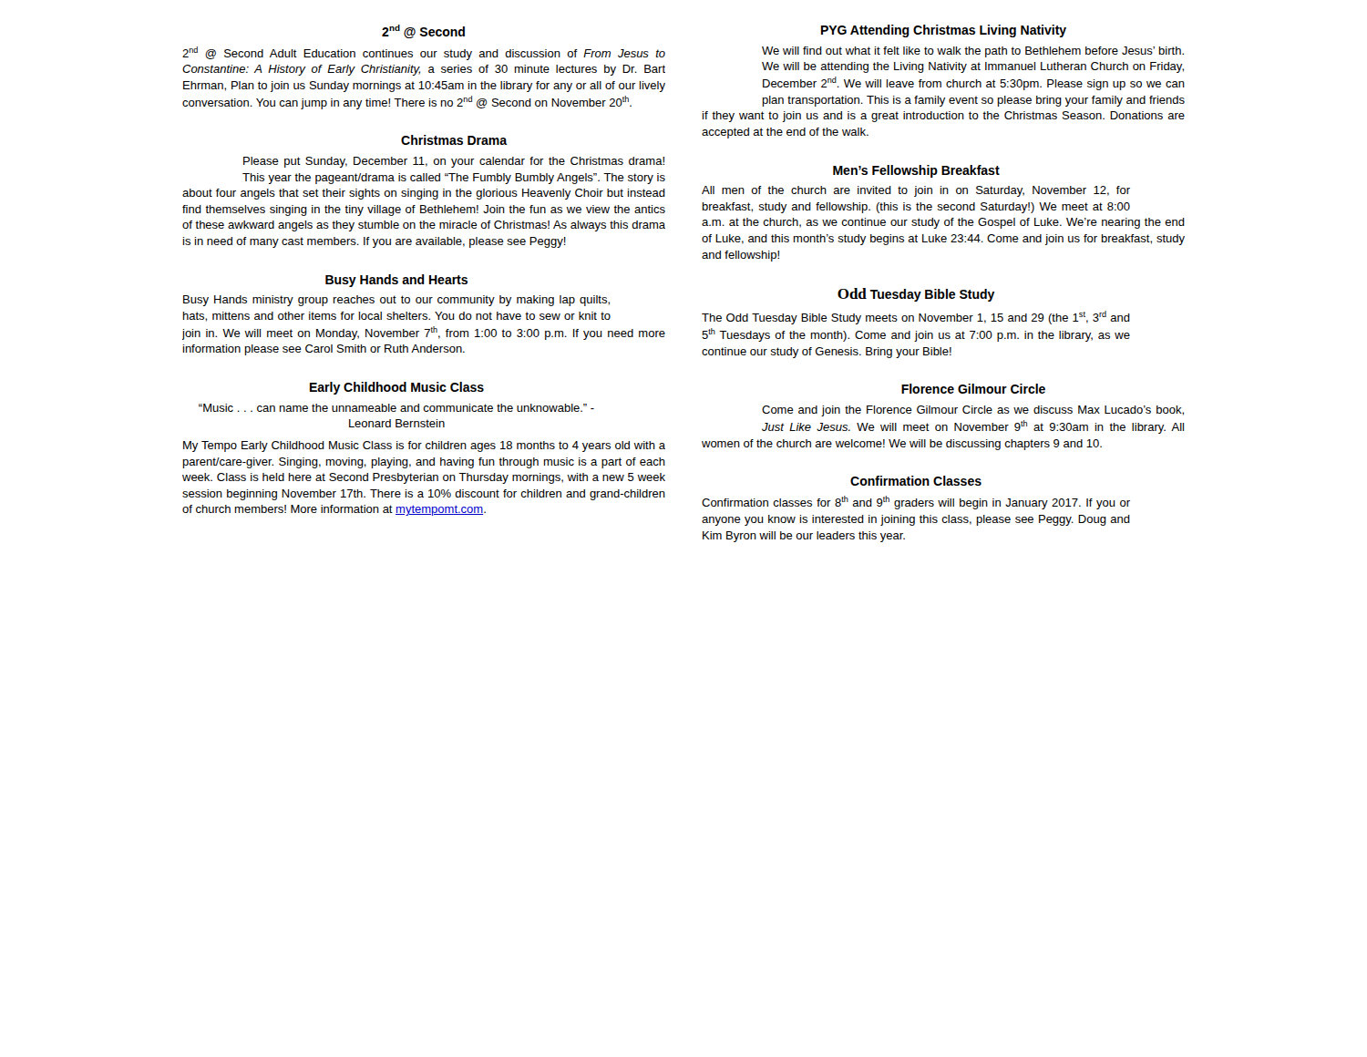2nd @ Second
2nd @ Second Adult Education continues our study and discussion of From Jesus to Constantine: A History of Early Christianity, a series of 30 minute lectures by Dr. Bart Ehrman, Plan to join us Sunday mornings at 10:45am in the library for any or all of our lively conversation. You can jump in any time! There is no 2nd @ Second on November 20th.
Christmas Drama
Please put Sunday, December 11, on your calendar for the Christmas drama! This year the pageant/drama is called “The Fumbly Bumbly Angels”. The story is about four angels that set their sights on singing in the glorious Heavenly Choir but instead find themselves singing in the tiny village of Bethlehem! Join the fun as we view the antics of these awkward angels as they stumble on the miracle of Christmas! As always this drama is in need of many cast members. If you are available, please see Peggy!
Busy Hands and Hearts
Busy Hands ministry group reaches out to our community by making lap quilts, hats, mittens and other items for local shelters. You do not have to sew or knit to join in. We will meet on Monday, November 7th, from 1:00 to 3:00 p.m. If you need more information please see Carol Smith or Ruth Anderson.
Early Childhood Music Class
“Music . . . can name the unnameable and communicate the unknowable.” - Leonard Bernstein
My Tempo Early Childhood Music Class is for children ages 18 months to 4 years old with a parent/care-giver. Singing, moving, playing, and having fun through music is a part of each week. Class is held here at Second Presbyterian on Thursday mornings, with a new 5 week session beginning November 17th. There is a 10% discount for children and grand-children of church members! More information at mytempomt.com.
PYG Attending Christmas Living Nativity
We will find out what it felt like to walk the path to Bethlehem before Jesus’ birth. We will be attending the Living Nativity at Immanuel Lutheran Church on Friday, December 2nd. We will leave from church at 5:30pm. Please sign up so we can plan transportation. This is a family event so please bring your family and friends if they want to join us and is a great introduction to the Christmas Season. Donations are accepted at the end of the walk.
Men’s Fellowship Breakfast
All men of the church are invited to join in on Saturday, November 12, for breakfast, study and fellowship. (this is the second Saturday!) We meet at 8:00 a.m. at the church, as we continue our study of the Gospel of Luke. We’re nearing the end of Luke, and this month’s study begins at Luke 23:44. Come and join us for breakfast, study and fellowship!
Odd Tuesday Bible Study
The Odd Tuesday Bible Study meets on November 1, 15 and 29 (the 1st, 3rd and 5th Tuesdays of the month). Come and join us at 7:00 p.m. in the library, as we continue our study of Genesis. Bring your Bible!
Florence Gilmour Circle
Come and join the Florence Gilmour Circle as we discuss Max Lucado’s book, Just Like Jesus. We will meet on November 9th at 9:30am in the library. All women of the church are welcome! We will be discussing chapters 9 and 10.
Confirmation Classes
Confirmation classes for 8th and 9th graders will begin in January 2017. If you or anyone you know is interested in joining this class, please see Peggy. Doug and Kim Byron will be our leaders this year.